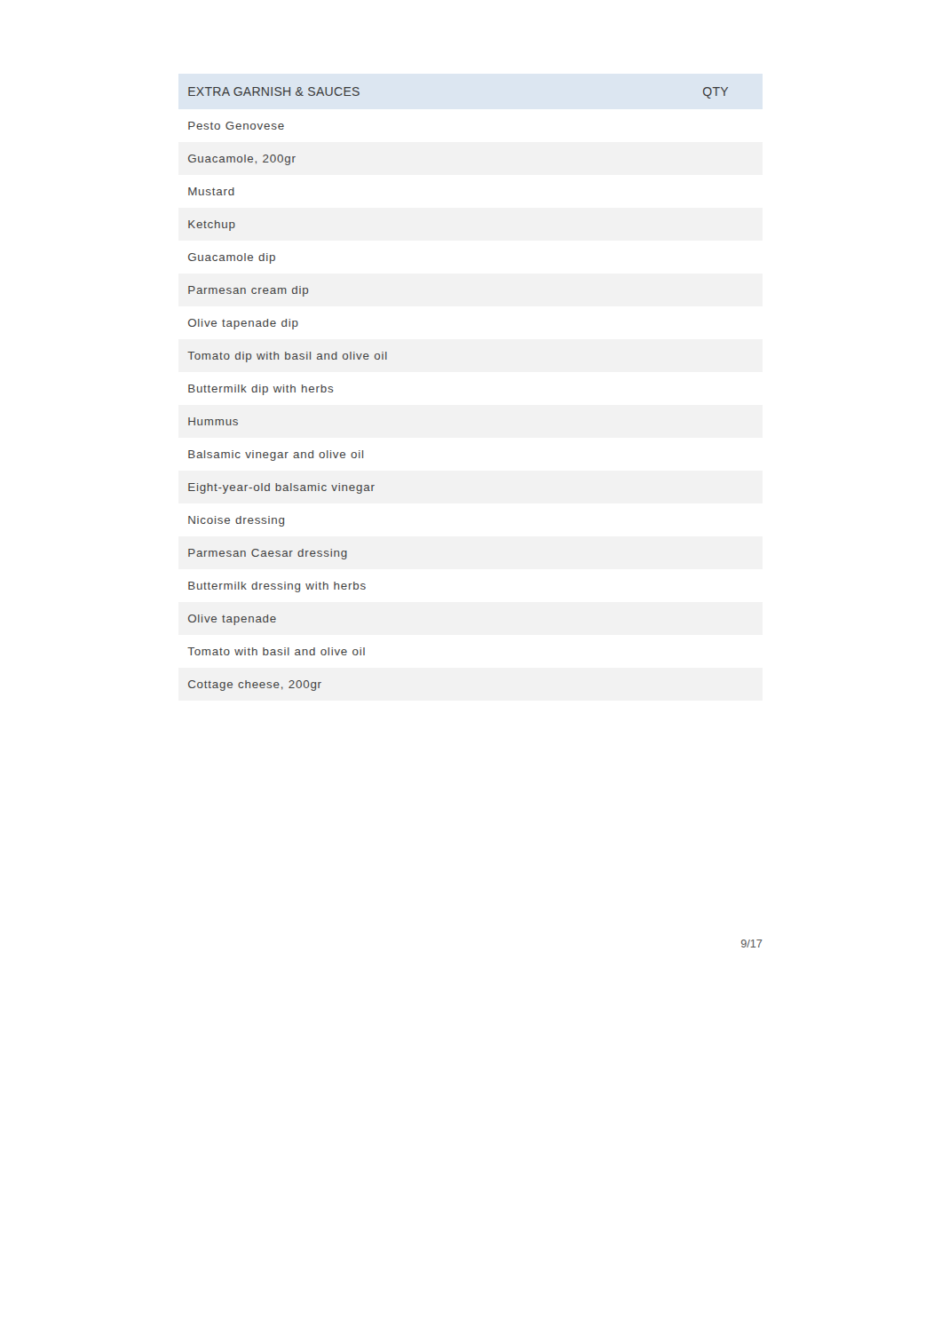| EXTRA GARNISH & SAUCES | QTY |
| --- | --- |
| Pesto Genovese | |
| Guacamole, 200gr | |
| Mustard | |
| Ketchup | |
| Guacamole dip | |
| Parmesan cream dip | |
| Olive tapenade dip | |
| Tomato dip with basil and olive oil | |
| Buttermilk dip with herbs | |
| Hummus | |
| Balsamic vinegar and olive oil | |
| Eight-year-old balsamic vinegar | |
| Nicoise dressing | |
| Parmesan Caesar dressing | |
| Buttermilk dressing with herbs | |
| Olive tapenade | |
| Tomato with basil and olive oil | |
| Cottage cheese, 200gr | |
9/17